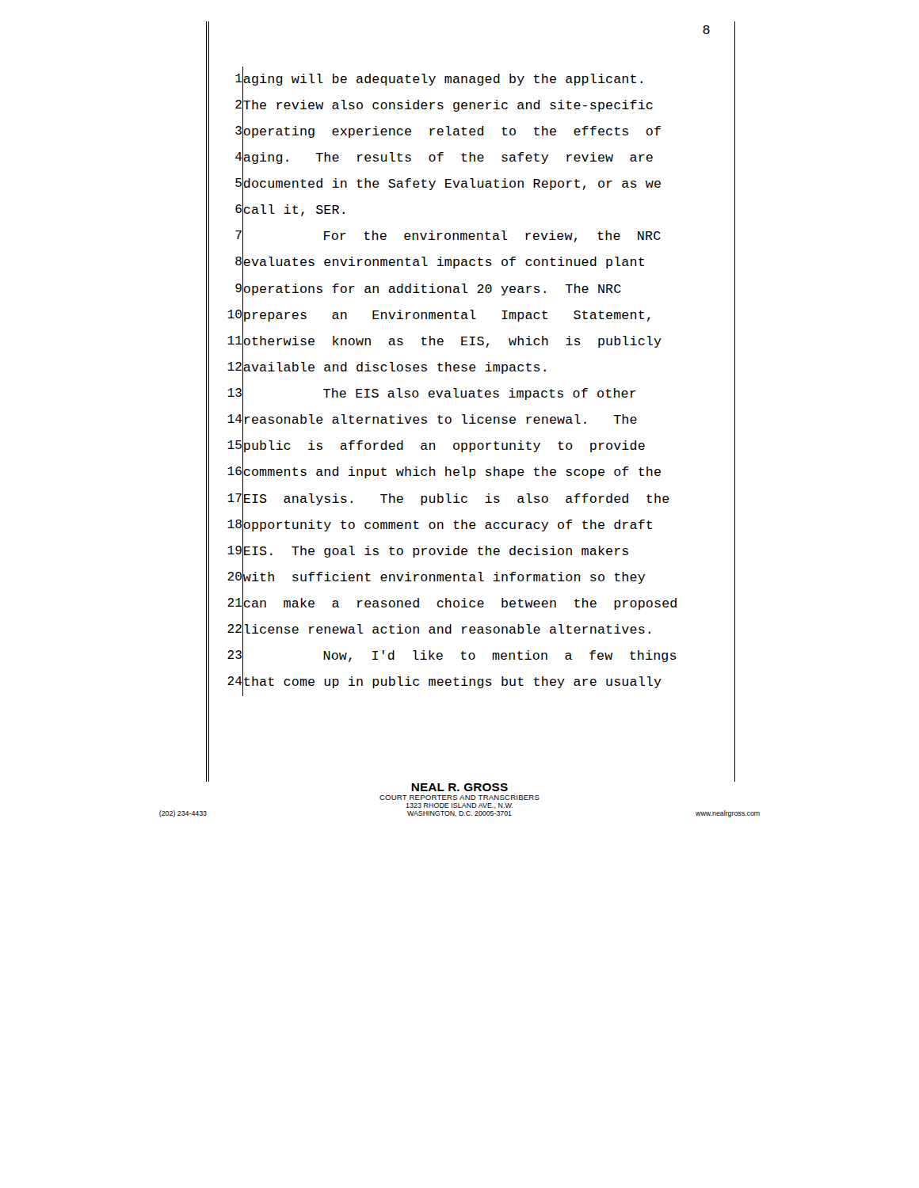8
| 1 | aging will be adequately managed by the applicant. |
| 2 | The review also considers generic and site-specific |
| 3 | operating experience related to the effects of |
| 4 | aging. The results of the safety review are |
| 5 | documented in the Safety Evaluation Report, or as we |
| 6 | call it, SER. |
| 7 | For the environmental review, the NRC |
| 8 | evaluates environmental impacts of continued plant |
| 9 | operations for an additional 20 years. The NRC |
| 10 | prepares an Environmental Impact Statement, |
| 11 | otherwise known as the EIS, which is publicly |
| 12 | available and discloses these impacts. |
| 13 | The EIS also evaluates impacts of other |
| 14 | reasonable alternatives to license renewal. The |
| 15 | public is afforded an opportunity to provide |
| 16 | comments and input which help shape the scope of the |
| 17 | EIS analysis. The public is also afforded the |
| 18 | opportunity to comment on the accuracy of the draft |
| 19 | EIS. The goal is to provide the decision makers |
| 20 | with sufficient environmental information so they |
| 21 | can make a reasoned choice between the proposed |
| 22 | license renewal action and reasonable alternatives. |
| 23 | Now, I'd like to mention a few things |
| 24 | that come up in public meetings but they are usually |
NEAL R. GROSS
COURT REPORTERS AND TRANSCRIBERS
1323 RHODE ISLAND AVE., N.W.
(202) 234-4433 WASHINGTON, D.C. 20005-3701 www.nealrgross.com